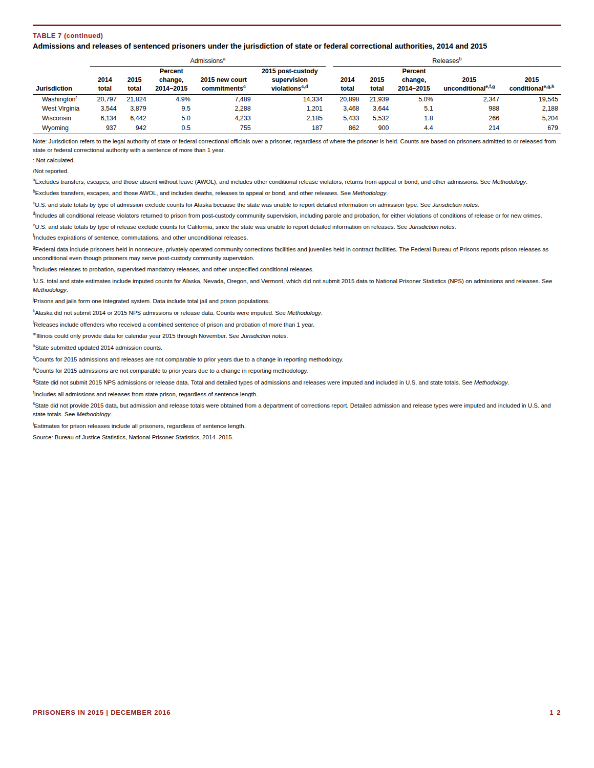TABLE 7 (continued)
Admissions and releases of sentenced prisoners under the jurisdiction of state or federal correctional authorities, 2014 and 2015
| | Admissions a | | Releases b |
| --- | --- | --- | --- |
| Jurisdiction | 2014 total | 2015 total | Percent change, 2014−2015 | 2015 new court commitments c | 2015 post-custody supervision violations c,d | | 2014 total | 2015 total | Percent change, 2014−2015 | 2015 unconditional e,f,g | 2015 conditional e,g,h |
| Washington r | 20,797 | 21,824 | 4.9% | 7,489 | 14,334 | | 20,898 | 21,939 | 5.0% | 2,347 | 19,545 |
| West Virginia | 3,544 | 3,879 | 9.5 | 2,288 | 1,201 | | 3,468 | 3,644 | 5.1 | 988 | 2,188 |
| Wisconsin | 6,134 | 6,442 | 5.0 | 4,233 | 2,185 | | 5,433 | 5,532 | 1.8 | 266 | 5,204 |
| Wyoming | 937 | 942 | 0.5 | 755 | 187 | | 862 | 900 | 4.4 | 214 | 679 |
Note: Jurisdiction refers to the legal authority of state or federal correctional officials over a prisoner, regardless of where the prisoner is held. Counts are based on prisoners admitted to or released from state or federal correctional authority with a sentence of more than 1 year.
: Not calculated.
/Not reported.
aExcludes transfers, escapes, and those absent without leave (AWOL), and includes other conditional release violators, returns from appeal or bond, and other admissions. See Methodology.
bExcludes transfers, escapes, and those AWOL, and includes deaths, releases to appeal or bond, and other releases. See Methodology.
cU.S. and state totals by type of admission exclude counts for Alaska because the state was unable to report detailed information on admission type. See Jurisdiction notes.
dIncludes all conditional release violators returned to prison from post-custody community supervision, including parole and probation, for either violations of conditions of release or for new crimes.
eU.S. and state totals by type of release exclude counts for California, since the state was unable to report detailed information on releases. See Jurisdiction notes.
fIncludes expirations of sentence, commutations, and other unconditional releases.
gFederal data include prisoners held in nonsecure, privately operated community corrections facilities and juveniles held in contract facilities. The Federal Bureau of Prisons reports prison releases as unconditional even though prisoners may serve post-custody community supervision.
hIncludes releases to probation, supervised mandatory releases, and other unspecified conditional releases.
iU.S. total and state estimates include imputed counts for Alaska, Nevada, Oregon, and Vermont, which did not submit 2015 data to National Prisoner Statistics (NPS) on admissions and releases. See Methodology.
jPrisons and jails form one integrated system. Data include total jail and prison populations.
kAlaska did not submit 2014 or 2015 NPS admissions or release data. Counts were imputed. See Methodology.
lReleases include offenders who received a combined sentence of prison and probation of more than 1 year.
mIllinois could only provide data for calendar year 2015 through November. See Jurisdiction notes.
nState submitted updated 2014 admission counts.
oCounts for 2015 admissions and releases are not comparable to prior years due to a change in reporting methodology.
pCounts for 2015 admissions are not comparable to prior years due to a change in reporting methodology.
qState did not submit 2015 NPS admissions or release data. Total and detailed types of admissions and releases were imputed and included in U.S. and state totals. See Methodology.
rIncludes all admissions and releases from state prison, regardless of sentence length.
sState did not provide 2015 data, but admission and release totals were obtained from a department of corrections report. Detailed admission and release types were imputed and included in U.S. and state totals. See Methodology.
tEstimates for prison releases include all prisoners, regardless of sentence length.
Source: Bureau of Justice Statistics, National Prisoner Statistics, 2014–2015.
PRISONERS IN 2015 | DECEMBER 2016
1 2